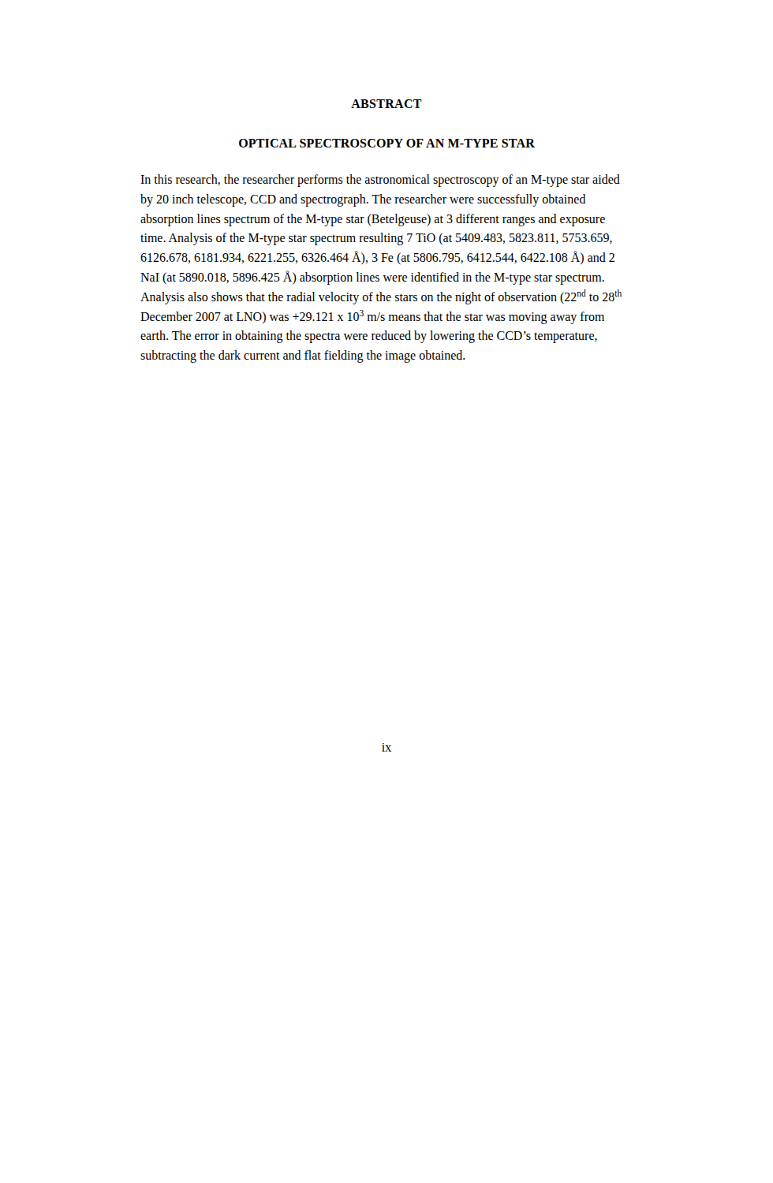ABSTRACT
OPTICAL SPECTROSCOPY OF AN M-TYPE STAR
In this research, the researcher performs the astronomical spectroscopy of an M-type star aided by 20 inch telescope, CCD and spectrograph. The researcher were successfully obtained absorption lines spectrum of the M-type star (Betelgeuse) at 3 different ranges and exposure time. Analysis of the M-type star spectrum resulting 7 TiO (at 5409.483, 5823.811, 5753.659, 6126.678, 6181.934, 6221.255, 6326.464 Å), 3 Fe (at 5806.795, 6412.544, 6422.108 Å) and 2 NaI (at 5890.018, 5896.425 Å) absorption lines were identified in the M-type star spectrum. Analysis also shows that the radial velocity of the stars on the night of observation (22nd to 28th December 2007 at LNO) was +29.121 x 103 m/s means that the star was moving away from earth. The error in obtaining the spectra were reduced by lowering the CCD’s temperature, subtracting the dark current and flat fielding the image obtained.
ix